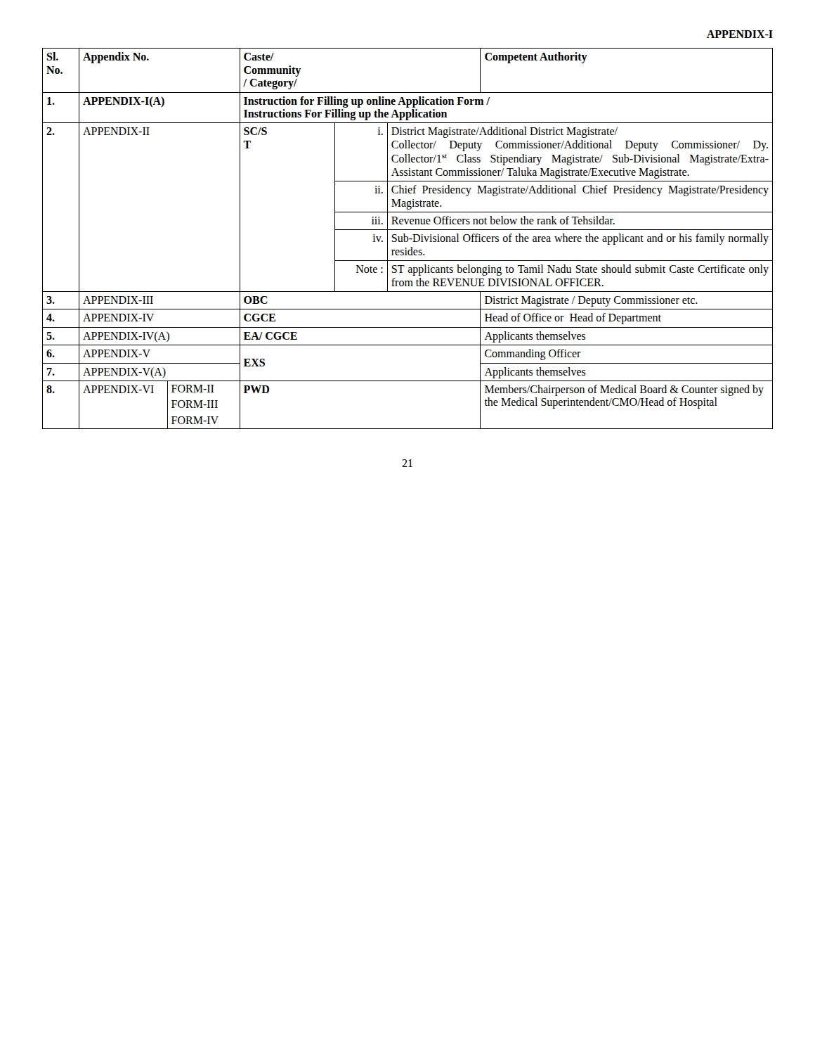APPENDIX-I
| Sl. No. | Appendix No. | Caste/ Community / Category/ | Competent Authority |
| 1. | APPENDIX-I(A) | Instruction for Filling up online Application Form / Instructions For Filling up the Application |
| 2. | APPENDIX-II | SC/S T | / i. / District Magistrate/Additional District Magistrate/ Collector/ Deputy Commissioner/Additional Deputy Commissioner/ Dy. Collector/1 st Class Stipendiary Magistrate/ Sub-Divisional Magistrate/Extra-Assistant Commissioner/ Taluka Magistrate/Executive Magistrate. / / ii. / Chief Presidency Magistrate/Additional Chief Presidency Magistrate/Presidency Magistrate. / / iii. / Revenue Officers not below the rank of Tehsildar. / / iv. / Sub-Divisional Officers of the area where the applicant and or his family normally resides. / / Note : / ST applicants belonging to Tamil Nadu State should submit Caste Certificate only from the REVENUE DIVISIONAL OFFICER. / |
| 3. | APPENDIX-III | OBC | District Magistrate / Deputy Commissioner etc. |
| 4. | APPENDIX-IV | CGCE | Head of Office or Head of Department |
| 5. | APPENDIX-IV(A) | EA/ CGCE | Applicants themselves |
| 6. | APPENDIX-V | EXS | Commanding Officer |
| 7. | APPENDIX-V(A) | Applicants themselves |
| 8. | / APPENDIX-VI / / FORM-II / / FORM-III / / FORM-IV / / | PWD | Members/Chairperson of Medical Board & Counter signed by the Medical Superintendent/CMO/Head of Hospital |
21